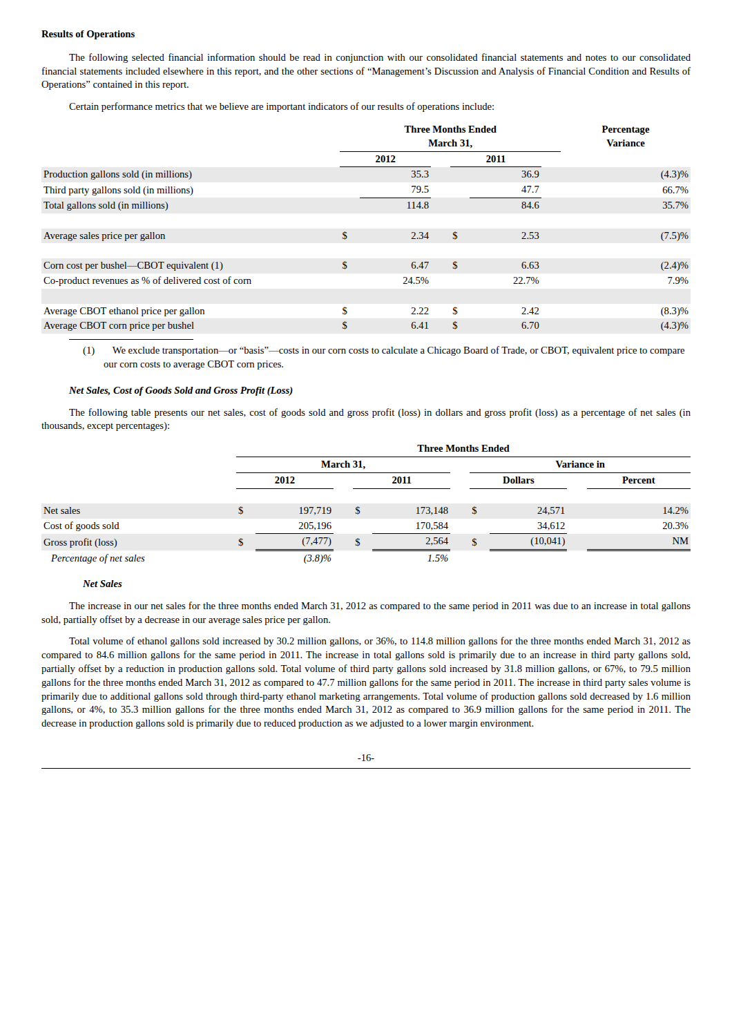Results of Operations
The following selected financial information should be read in conjunction with our consolidated financial statements and notes to our consolidated financial statements included elsewhere in this report, and the other sections of “Management’s Discussion and Analysis of Financial Condition and Results of Operations” contained in this report.
Certain performance metrics that we believe are important indicators of our results of operations include:
| | Three Months Ended March 31, | Percentage Variance |
| | 2012 | | 2011 | | |
| Production gallons sold (in millions) | | 35.3 | | | 36.9 | | (4.3)% |
| Third party gallons sold (in millions) | | 79.5 | | | 47.7 | | 66.7% |
| Total gallons sold (in millions) | | 114.8 | | | 84.6 | | 35.7% |
| Average sales price per gallon | $ | 2.34 | | $ | 2.53 | | (7.5)% |
| Corn cost per bushel—CBOT equivalent (1) | $ | 6.47 | | $ | 6.63 | | (2.4)% |
| Co-product revenues as % of delivered cost of corn | | 24.5% | | | 22.7% | | 7.9% |
| Average CBOT ethanol price per gallon | $ | 2.22 | | $ | 2.42 | | (8.3)% |
| Average CBOT corn price per bushel | $ | 6.41 | | $ | 6.70 | | (4.3)% |
(1) We exclude transportation—or “basis”—costs in our corn costs to calculate a Chicago Board of Trade, or CBOT, equivalent price to compare our corn costs to average CBOT corn prices.
Net Sales, Cost of Goods Sold and Gross Profit (Loss)
The following table presents our net sales, cost of goods sold and gross profit (loss) in dollars and gross profit (loss) as a percentage of net sales (in thousands, except percentages):
| | Three Months Ended |
| | March 31, | | Variance in |
| | 2012 | | 2011 | | Dollars | | Percent |
| Net sales | $ | 197,719 | | $ | 173,148 | | $ | 24,571 | | 14.2% |
| Cost of goods sold | | 205,196 | | | 170,584 | | | 34,612 | | 20.3% |
| Gross profit (loss) | $ | (7,477) | | $ | 2,564 | | $ | (10,041) | | NM |
| Percentage of net sales | | (3.8)% | | | 1.5% | | | | | |
Net Sales
The increase in our net sales for the three months ended March 31, 2012 as compared to the same period in 2011 was due to an increase in total gallons sold, partially offset by a decrease in our average sales price per gallon.
Total volume of ethanol gallons sold increased by 30.2 million gallons, or 36%, to 114.8 million gallons for the three months ended March 31, 2012 as compared to 84.6 million gallons for the same period in 2011. The increase in total gallons sold is primarily due to an increase in third party gallons sold, partially offset by a reduction in production gallons sold. Total volume of third party gallons sold increased by 31.8 million gallons, or 67%, to 79.5 million gallons for the three months ended March 31, 2012 as compared to 47.7 million gallons for the same period in 2011. The increase in third party sales volume is primarily due to additional gallons sold through third-party ethanol marketing arrangements. Total volume of production gallons sold decreased by 1.6 million gallons, or 4%, to 35.3 million gallons for the three months ended March 31, 2012 as compared to 36.9 million gallons for the same period in 2011. The decrease in production gallons sold is primarily due to reduced production as we adjusted to a lower margin environment.
-16-